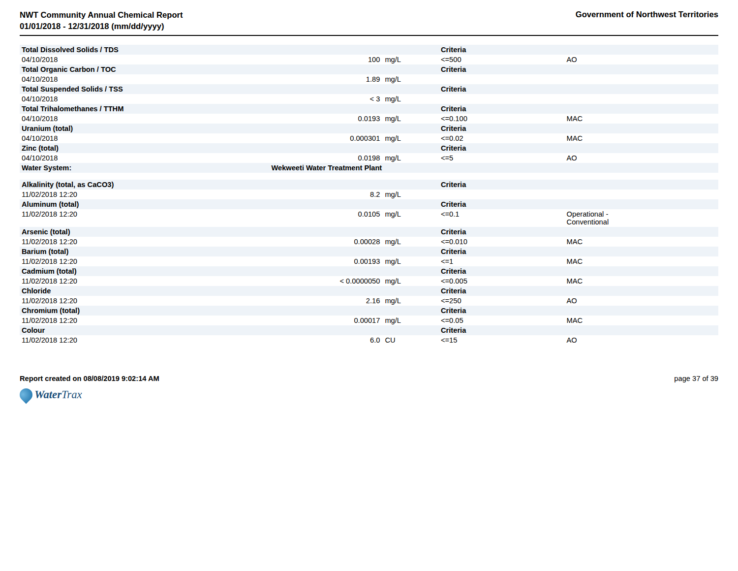NWT Community Annual Chemical Report
01/01/2018 - 12/31/2018 (mm/dd/yyyy)
Government of Northwest Territories
| Total Dissolved Solids / TDS | Criteria |
| 04/10/2018 | 100 | mg/L | <=500 | AO |
| Total Organic Carbon / TOC | Criteria |
| 04/10/2018 | 1.89 | mg/L | | |
| Total Suspended Solids / TSS | Criteria |
| 04/10/2018 | < 3 | mg/L | | |
| Total Trihalomethanes / TTHM | Criteria |
| 04/10/2018 | 0.0193 | mg/L | <=0.100 | MAC |
| Uranium (total) | Criteria |
| 04/10/2018 | 0.000301 | mg/L | <=0.02 | MAC |
| Zinc (total) | Criteria |
| 04/10/2018 | 0.0198 | mg/L | <=5 | AO |
| Water System: | Wekweeti Water Treatment Plant |
| Alkalinity (total, as CaCO3) | Criteria |
| 11/02/2018 12:20 | 8.2 | mg/L | | |
| Aluminum (total) | Criteria |
| 11/02/2018 12:20 | 0.0105 | mg/L | <=0.1 | Operational - Conventional |
| Arsenic (total) | Criteria |
| 11/02/2018 12:20 | 0.00028 | mg/L | <=0.010 | MAC |
| Barium (total) | Criteria |
| 11/02/2018 12:20 | 0.00193 | mg/L | <=1 | MAC |
| Cadmium (total) | Criteria |
| 11/02/2018 12:20 | < 0.0000050 | mg/L | <=0.005 | MAC |
| Chloride | Criteria |
| 11/02/2018 12:20 | 2.16 | mg/L | <=250 | AO |
| Chromium (total) | Criteria |
| 11/02/2018 12:20 | 0.00017 | mg/L | <=0.05 | MAC |
| Colour | Criteria |
| 11/02/2018 12:20 | 6.0 | CU | <=15 | AO |
Report created on 08/08/2019 9:02:14 AM
page 37 of 39
Water Trax